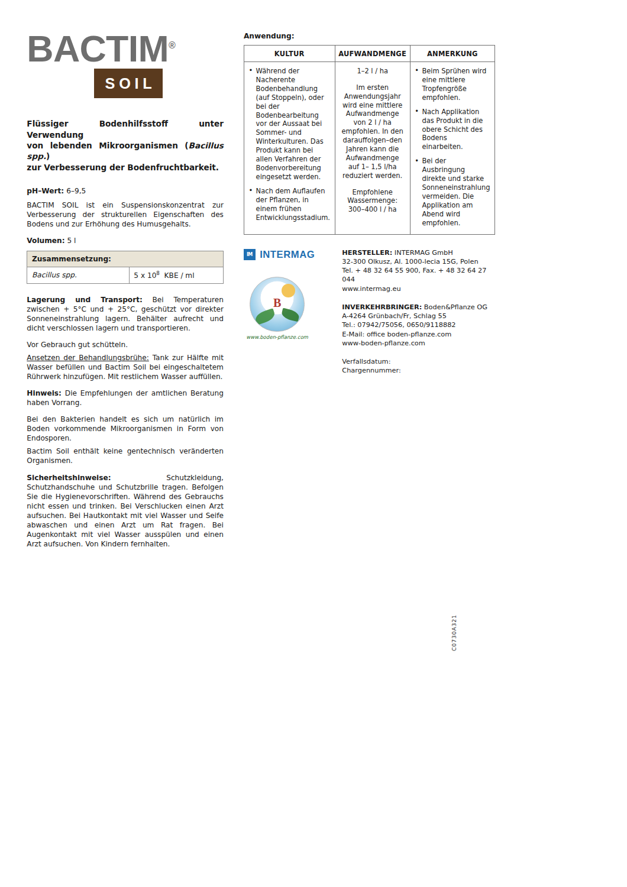BACTIM®
SOIL
Flüssiger Bodenhilfsstoff unter Verwendung
von lebenden Mikroorganismen (Bacillus spp.)
zur Verbesserung der Bodenfruchtbarkeit.
pH–Wert: 6–9,5
BACTIM SOIL ist ein Suspensionskonzentrat zur Verbesserung der strukturellen Eigenschaften des Bodens und zur Erhöhung des Humusgehalts.
Volumen: 5 l
| Zusammensetzung: |
| --- |
| Bacillus spp. | 5 x 10 8 KBE / ml |
Lagerung und Transport: Bei Temperaturen zwischen + 5°C und + 25°C, geschützt vor direkter Sonneneinstrahlung lagern. Behälter aufrecht und dicht verschlossen lagern und transportieren.
Vor Gebrauch gut schütteln.
Ansetzen der Behandlungsbrühe: Tank zur Hälfte mit Wasser befüllen und Bactim Soil bei eingeschaltetem Rührwerk hinzufügen. Mit restlichem Wasser auffüllen.
Hinweis: Die Empfehlungen der amtlichen Beratung haben Vorrang.
Bei den Bakterien handelt es sich um natürlich im Boden vorkommende Mikroorganismen in Form von Endosporen.
Bactim Soil enthält keine gentechnisch veränderten Organismen.
Sicherheitshinweise: Schutzkleidung, Schutzhandschuhe und Schutzbrille tragen. Befolgen Sie die Hygienevorschriften. Während des Gebrauchs nicht essen und trinken. Bei Verschlucken einen Arzt aufsuchen. Bei Hautkontakt mit viel Wasser und Seife abwaschen und einen Arzt um Rat fragen. Bei Augenkontakt mit viel Wasser ausspülen und einen Arzt aufsuchen. Von Kindern fernhalten.
Anwendung:
| KULTUR | AUFWANDMENGE | ANMERKUNG |
| --- | --- | --- |
| Während der Nacherente Bodenbehandlung (auf Stoppeln), oder bei der Bodenbearbeitung vor der Aussaat bei Sommer- und Winterkulturen. Das Produkt kann bei allen Verfahren der Bodenvorbereitung eingesetzt werden. Nach dem Auflaufen der Pflanzen, in einem frühen Entwicklungsstadium. | 1–2 l / ha Im ersten Anwendungsjahr wird eine mittlere Aufwandmenge von 2 l / ha empfohlen. In den darauffolgen–den Jahren kann die Aufwandmenge auf 1– 1,5 l/ha reduziert werden. Empfohlene Wassermenge: 300–400 l / ha | Beim Sprühen wird eine mittlere Tropfengröße empfohlen. Nach Applikation das Produkt in die obere Schicht des Bodens einarbeiten. Bei der Ausbringung direkte und starke Sonneneinstrahlung vermeiden. Die Applikation am Abend wird empfohlen. |
IM
INTERMAG
B
www.boden-pflanze.com
HERSTELLER: INTERMAG GmbH
32-300 Olkusz, Al. 1000-lecia 15G, Polen
Tel. + 48 32 64 55 900, Fax. + 48 32 64 27 044
www.intermag.eu
INVERKEHRBRINGER: Boden&Pflanze OG
A-4264 Grünbach/Fr, Schlag 55
Tel.: 07942/75056, 0650/9118882
E-Mail: office boden-pflanze.com
www-boden-pflanze.com
Verfallsdatum:
Chargennummer:
C0730A321